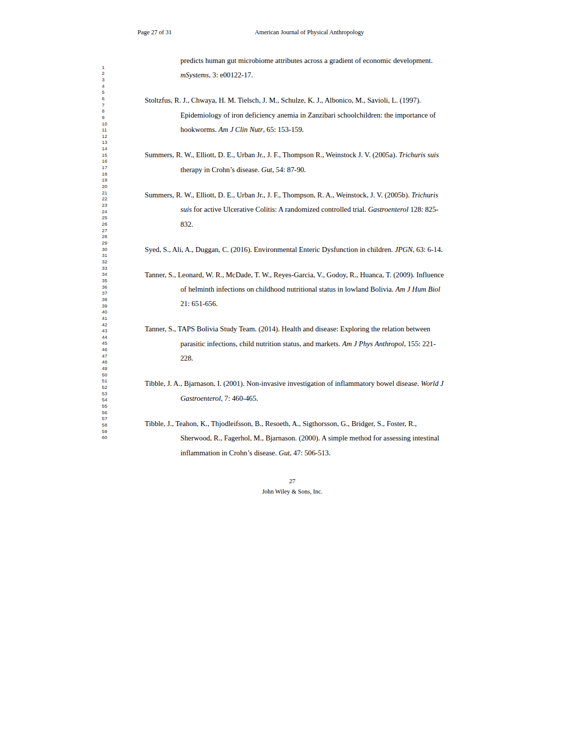Page 27 of 31
American Journal of Physical Anthropology
12345678910 11121314151617181920 21222324252627282930 31323334353637383940 41424344454647484950 51525354555657585960
predicts human gut microbiome attributes across a gradient of economic development. mSystems, 3: e00122-17.
Stoltzfus, R. J., Chwaya, H. M. Tielsch, J. M., Schulze, K. J., Albonico, M., Savioli, L. (1997). Epidemiology of iron deficiency anemia in Zanzibari schoolchildren: the importance of hookworms. Am J Clin Nutr, 65: 153-159.
Summers, R. W., Elliott, D. E., Urban Jr., J. F., Thompson R., Weinstock J. V. (2005a). Trichuris suis therapy in Crohn’s disease. Gut, 54: 87-90.
Summers, R. W., Elliott, D. E., Urban Jr., J. F., Thompson, R. A., Weinstock, J. V. (2005b). Trichuris suis for active Ulcerative Colitis: A randomized controlled trial. Gastroenterol 128: 825-832.
Syed, S., Ali, A., Duggan, C. (2016). Environmental Enteric Dysfunction in children. JPGN, 63: 6-14.
Tanner, S., Leonard, W. R., McDade, T. W., Reyes-Garcia, V., Godoy, R., Huanca, T. (2009). Influence of helminth infections on childhood nutritional status in lowland Bolivia. Am J Hum Biol 21: 651-656.
Tanner, S., TAPS Bolivia Study Team. (2014). Health and disease: Exploring the relation between parasitic infections, child nutrition status, and markets. Am J Phys Anthropol, 155: 221-228.
Tibble, J. A., Bjarnason, I. (2001). Non-invasive investigation of inflammatory bowel disease. World J Gastroenterol, 7: 460-465.
Tibble, J., Teahon, K., Thjodleifsson, B., Resoeth, A., Sigthorsson, G., Bridger, S., Foster, R., Sherwood, R., Fagerhol, M., Bjarnason. (2000). A simple method for assessing intestinal inflammation in Crohn’s disease. Gut, 47: 506-513.
27
John Wiley & Sons, Inc.